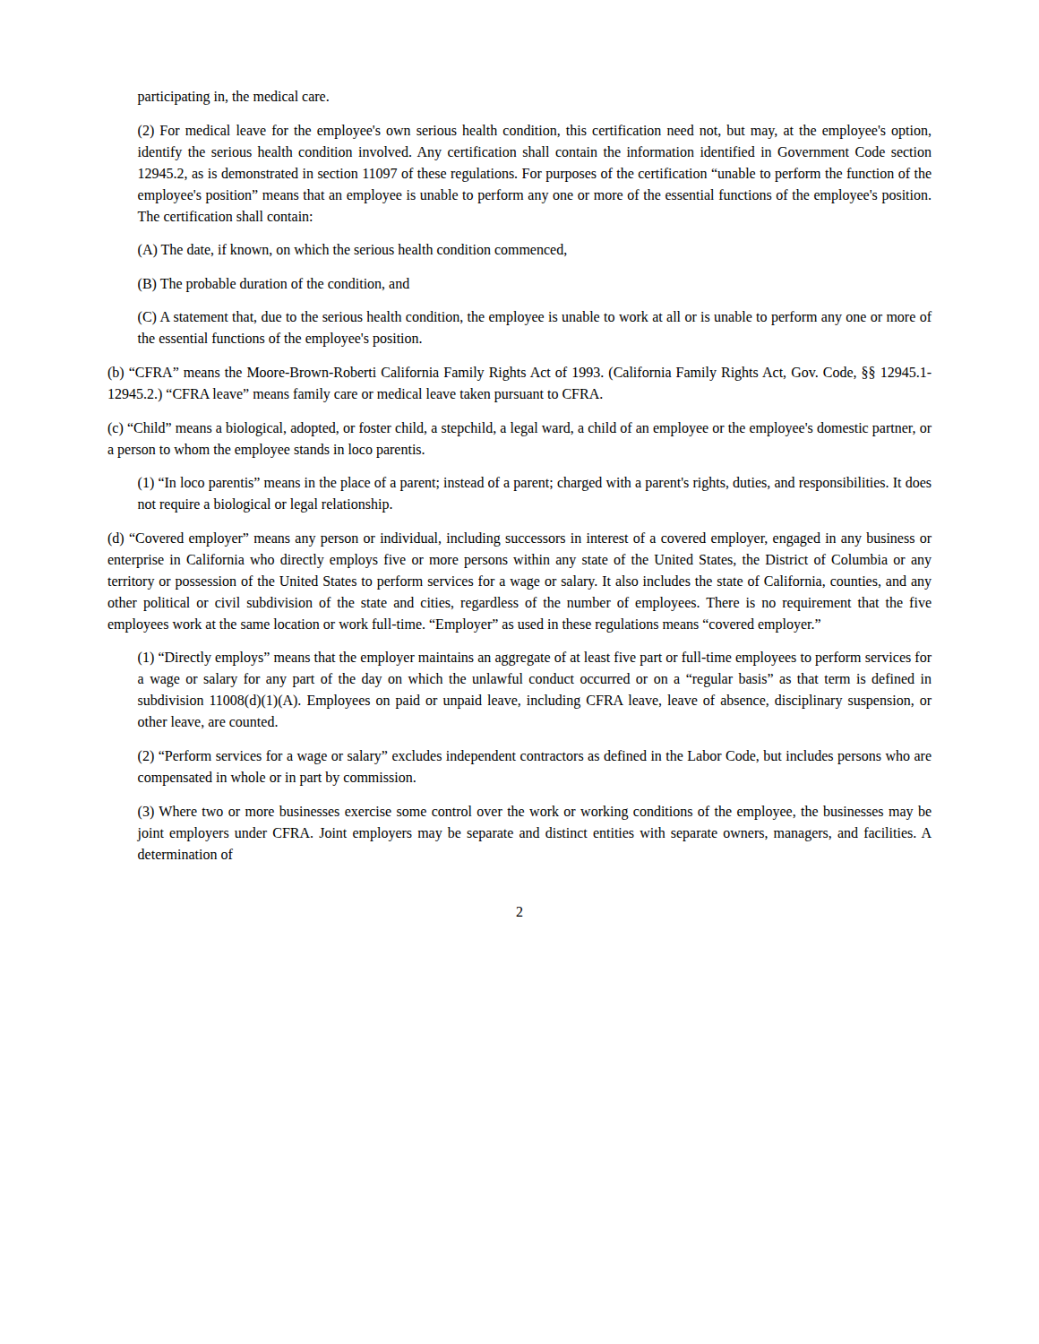participating in, the medical care.
(2) For medical leave for the employee's own serious health condition, this certification need not, but may, at the employee's option, identify the serious health condition involved. Any certification shall contain the information identified in Government Code section 12945.2, as is demonstrated in section 11097 of these regulations. For purposes of the certification “unable to perform the function of the employee's position” means that an employee is unable to perform any one or more of the essential functions of the employee's position. The certification shall contain:
(A) The date, if known, on which the serious health condition commenced,
(B) The probable duration of the condition, and
(C) A statement that, due to the serious health condition, the employee is unable to work at all or is unable to perform any one or more of the essential functions of the employee's position.
(b) “CFRA” means the Moore-Brown-Roberti California Family Rights Act of 1993. (California Family Rights Act, Gov. Code, §§ 12945.1-12945.2.) “CFRA leave” means family care or medical leave taken pursuant to CFRA.
(c) “Child” means a biological, adopted, or foster child, a stepchild, a legal ward, a child of an employee or the employee's domestic partner, or a person to whom the employee stands in loco parentis.
(1) “In loco parentis” means in the place of a parent; instead of a parent; charged with a parent's rights, duties, and responsibilities. It does not require a biological or legal relationship.
(d) “Covered employer” means any person or individual, including successors in interest of a covered employer, engaged in any business or enterprise in California who directly employs five or more persons within any state of the United States, the District of Columbia or any territory or possession of the United States to perform services for a wage or salary. It also includes the state of California, counties, and any other political or civil subdivision of the state and cities, regardless of the number of employees. There is no requirement that the five employees work at the same location or work full-time. “Employer” as used in these regulations means “covered employer.”
(1) “Directly employs” means that the employer maintains an aggregate of at least five part or full-time employees to perform services for a wage or salary for any part of the day on which the unlawful conduct occurred or on a “regular basis” as that term is defined in subdivision 11008(d)(1)(A). Employees on paid or unpaid leave, including CFRA leave, leave of absence, disciplinary suspension, or other leave, are counted.
(2) “Perform services for a wage or salary” excludes independent contractors as defined in the Labor Code, but includes persons who are compensated in whole or in part by commission.
(3) Where two or more businesses exercise some control over the work or working conditions of the employee, the businesses may be joint employers under CFRA. Joint employers may be separate and distinct entities with separate owners, managers, and facilities. A determination of
2